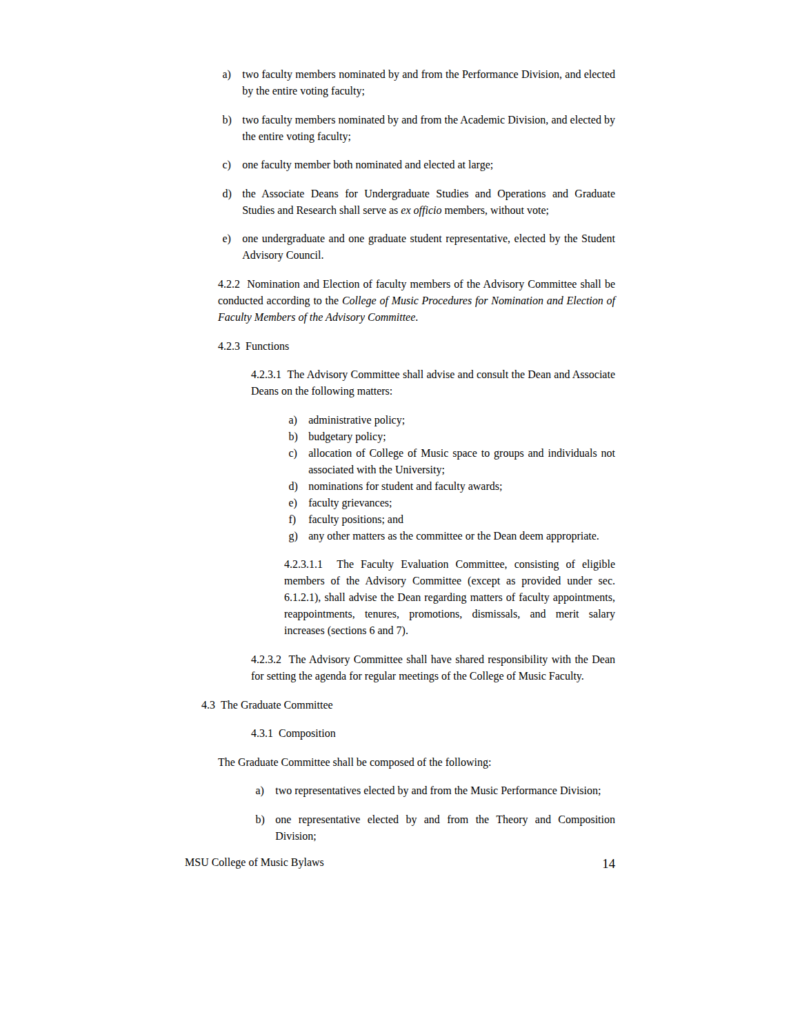a) two faculty members nominated by and from the Performance Division, and elected by the entire voting faculty;
b) two faculty members nominated by and from the Academic Division, and elected by the entire voting faculty;
c) one faculty member both nominated and elected at large;
d) the Associate Deans for Undergraduate Studies and Operations and Graduate Studies and Research shall serve as ex officio members, without vote;
e) one undergraduate and one graduate student representative, elected by the Student Advisory Council.
4.2.2 Nomination and Election of faculty members of the Advisory Committee shall be conducted according to the College of Music Procedures for Nomination and Election of Faculty Members of the Advisory Committee.
4.2.3 Functions
4.2.3.1 The Advisory Committee shall advise and consult the Dean and Associate Deans on the following matters:
a) administrative policy;
b) budgetary policy;
c) allocation of College of Music space to groups and individuals not associated with the University;
d) nominations for student and faculty awards;
e) faculty grievances;
f) faculty positions; and
g) any other matters as the committee or the Dean deem appropriate.
4.2.3.1.1 The Faculty Evaluation Committee, consisting of eligible members of the Advisory Committee (except as provided under sec. 6.1.2.1), shall advise the Dean regarding matters of faculty appointments, reappointments, tenures, promotions, dismissals, and merit salary increases (sections 6 and 7).
4.2.3.2 The Advisory Committee shall have shared responsibility with the Dean for setting the agenda for regular meetings of the College of Music Faculty.
4.3 The Graduate Committee
4.3.1 Composition
The Graduate Committee shall be composed of the following:
a) two representatives elected by and from the Music Performance Division;
b) one representative elected by and from the Theory and Composition Division;
MSU College of Music Bylaws 14